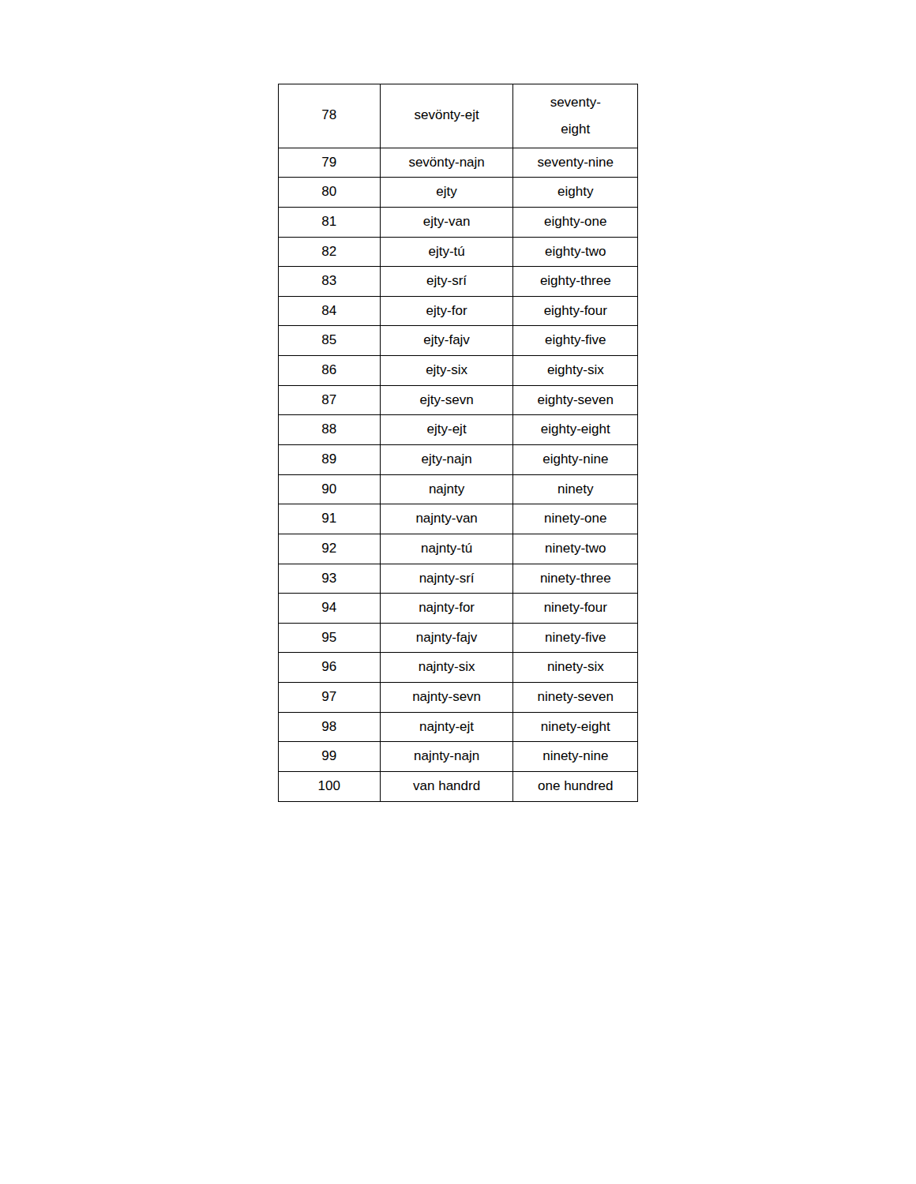| 78 | sevönty-ejt | seventy- eight |
| 79 | sevönty-najn | seventy-nine |
| 80 | ejty | eighty |
| 81 | ejty-van | eighty-one |
| 82 | ejty-tú | eighty-two |
| 83 | ejty-srí | eighty-three |
| 84 | ejty-for | eighty-four |
| 85 | ejty-fajv | eighty-five |
| 86 | ejty-six | eighty-six |
| 87 | ejty-sevn | eighty-seven |
| 88 | ejty-ejt | eighty-eight |
| 89 | ejty-najn | eighty-nine |
| 90 | najnty | ninety |
| 91 | najnty-van | ninety-one |
| 92 | najnty-tú | ninety-two |
| 93 | najnty-srí | ninety-three |
| 94 | najnty-for | ninety-four |
| 95 | najnty-fajv | ninety-five |
| 96 | najnty-six | ninety-six |
| 97 | najnty-sevn | ninety-seven |
| 98 | najnty-ejt | ninety-eight |
| 99 | najnty-najn | ninety-nine |
| 100 | van handrd | one hundred |